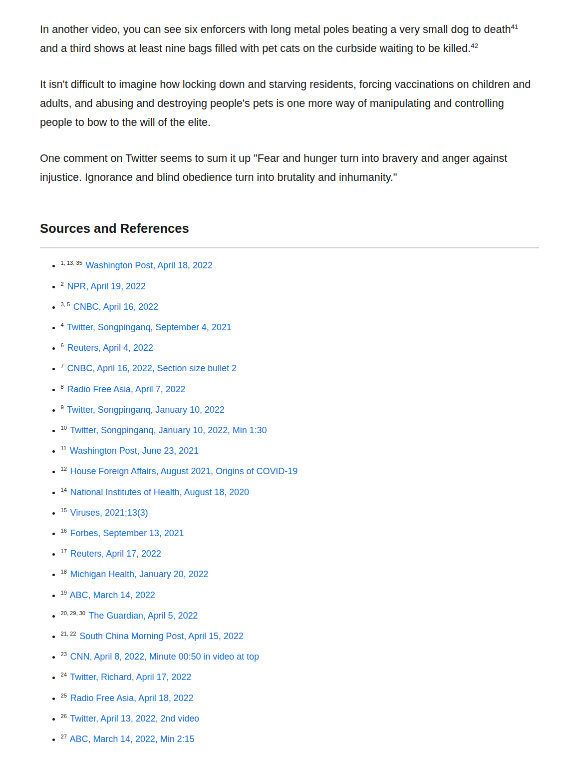In another video, you can see six enforcers with long metal poles beating a very small dog to death41 and a third shows at least nine bags filled with pet cats on the curbside waiting to be killed.42
It isn't difficult to imagine how locking down and starving residents, forcing vaccinations on children and adults, and abusing and destroying people's pets is one more way of manipulating and controlling people to bow to the will of the elite.
One comment on Twitter seems to sum it up "Fear and hunger turn into bravery and anger against injustice. Ignorance and blind obedience turn into brutality and inhumanity."
Sources and References
1, 13, 35 Washington Post, April 18, 2022
2 NPR, April 19, 2022
3, 5 CNBC, April 16, 2022
4 Twitter, Songpinganq, September 4, 2021
6 Reuters, April 4, 2022
7 CNBC, April 16, 2022, Section size bullet 2
8 Radio Free Asia, April 7, 2022
9 Twitter, Songpinganq, January 10, 2022
10 Twitter, Songpinganq, January 10, 2022, Min 1:30
11 Washington Post, June 23, 2021
12 House Foreign Affairs, August 2021, Origins of COVID-19
14 National Institutes of Health, August 18, 2020
15 Viruses, 2021;13(3)
16 Forbes, September 13, 2021
17 Reuters, April 17, 2022
18 Michigan Health, January 20, 2022
19 ABC, March 14, 2022
20, 29, 30 The Guardian, April 5, 2022
21, 22 South China Morning Post, April 15, 2022
23 CNN, April 8, 2022, Minute 00:50 in video at top
24 Twitter, Richard, April 17, 2022
25 Radio Free Asia, April 18, 2022
26 Twitter, April 13, 2022, 2nd video
27 ABC, March 14, 2022, Min 2:15